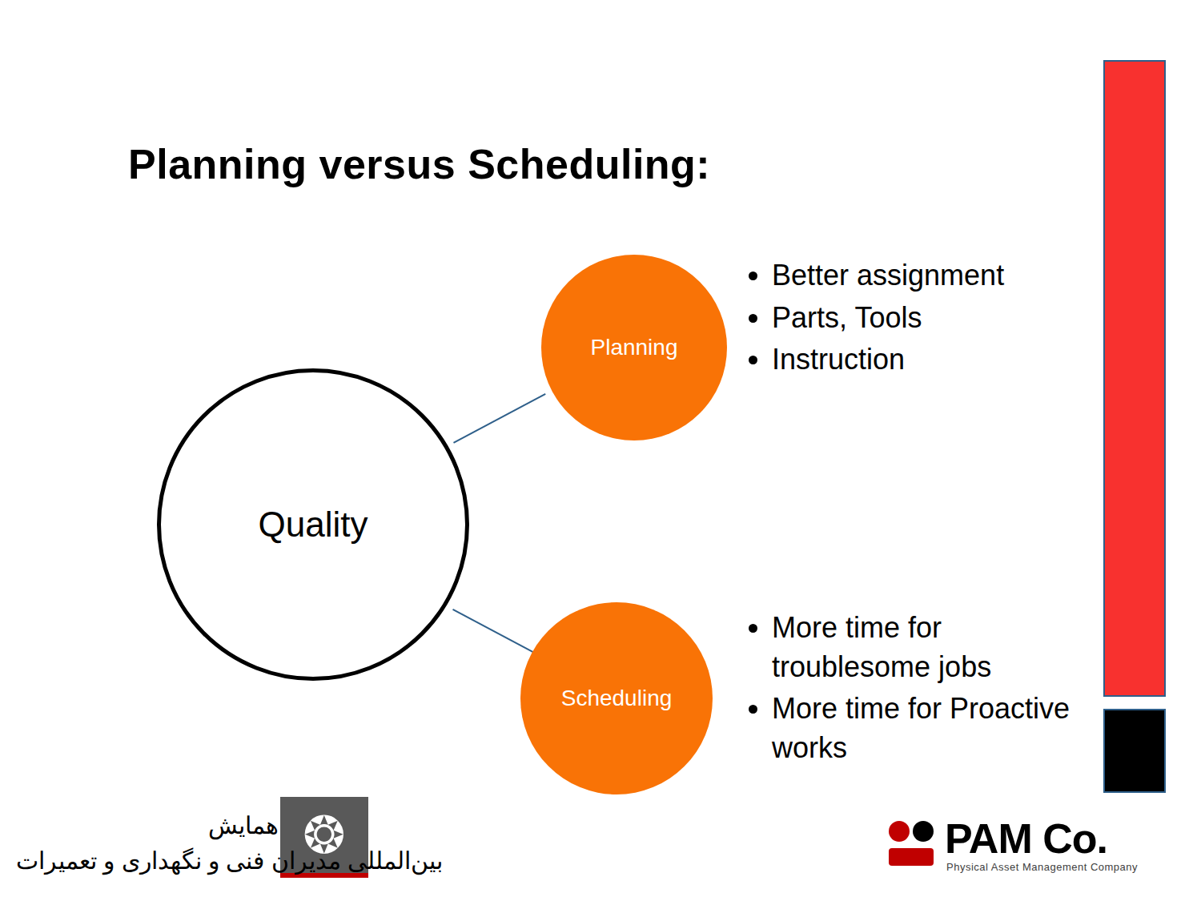Planning versus Scheduling:
Quality
Planning
Scheduling
Better assignment
Parts, Tools
Instruction
More time for troublesome jobs
More time for Proactive works
❂
همایش
بین‌المللی مدیران فنی و نگهداری و تعمیرات
PAM Co.
Physical Asset Management Company